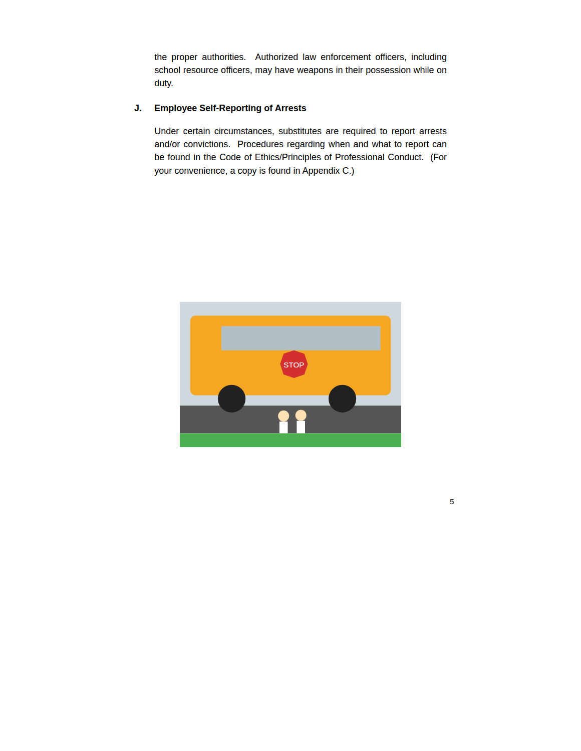the proper authorities. Authorized law enforcement officers, including school resource officers, may have weapons in their possession while on duty.
J.
Employee Self-Reporting of Arrests
Under certain circumstances, substitutes are required to report arrests and/or convictions. Procedures regarding when and what to report can be found in the Code of Ethics/Principles of Professional Conduct. (For your convenience, a copy is found in Appendix C.)
5